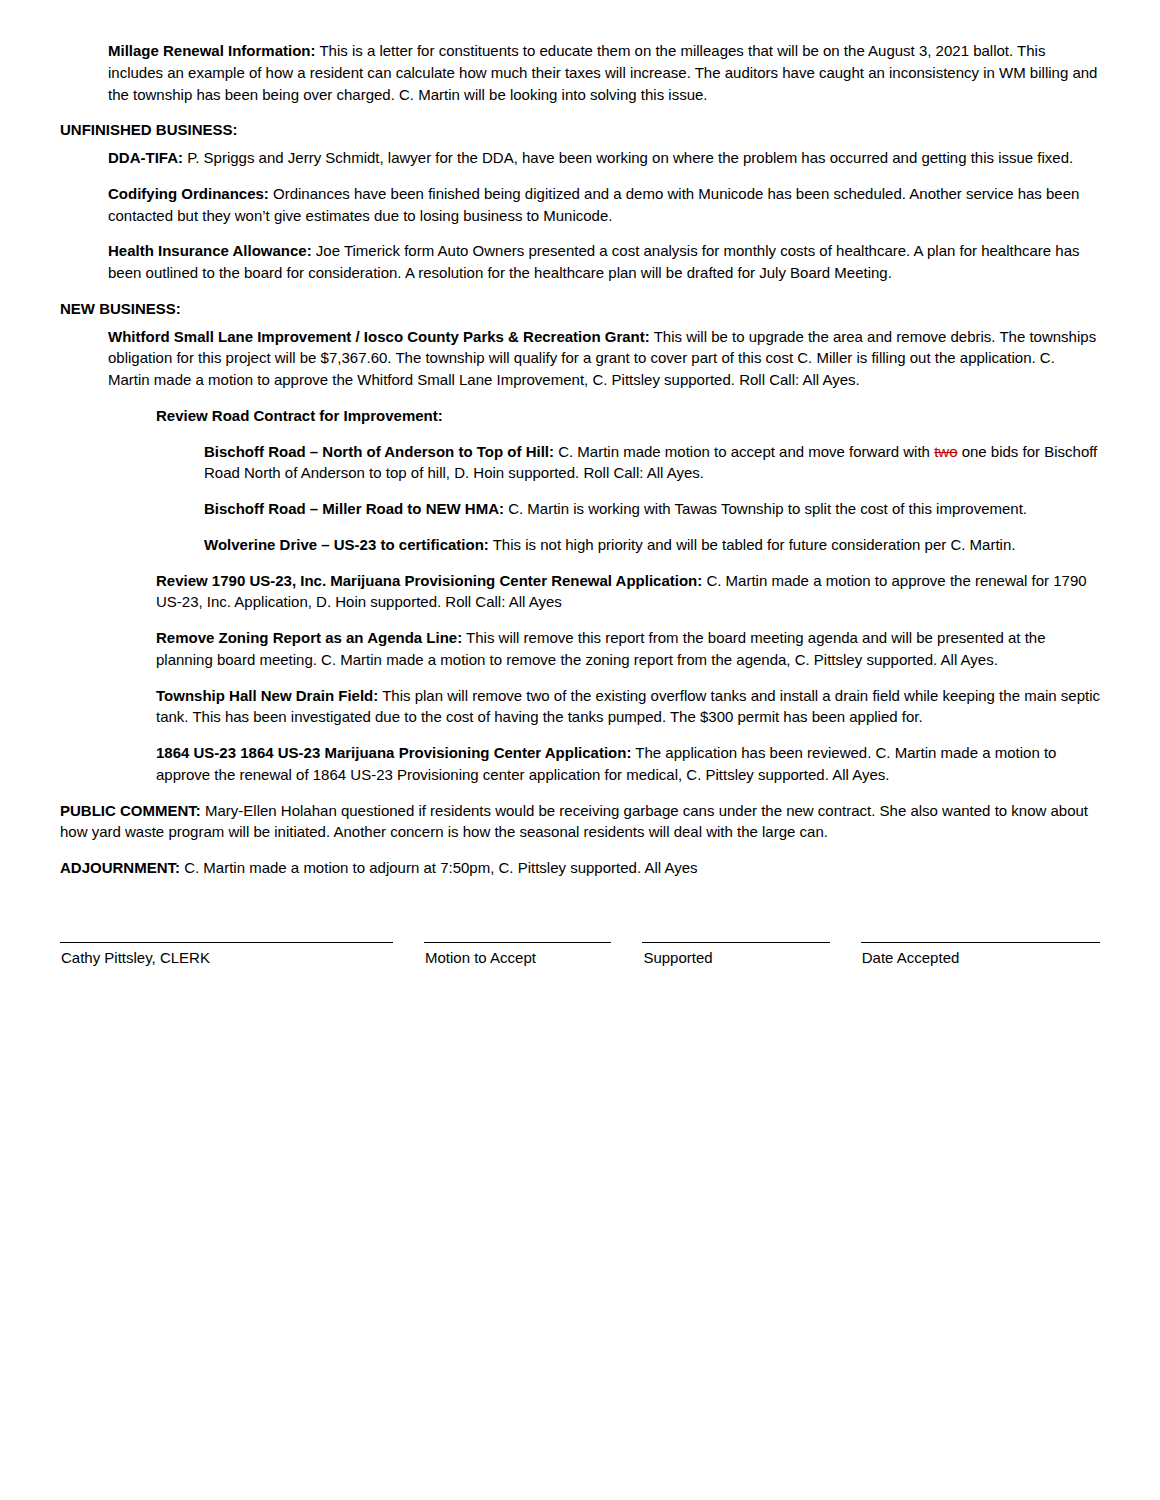Millage Renewal Information: This is a letter for constituents to educate them on the milleages that will be on the August 3, 2021 ballot. This includes an example of how a resident can calculate how much their taxes will increase. The auditors have caught an inconsistency in WM billing and the township has been being over charged. C. Martin will be looking into solving this issue.
UNFINISHED BUSINESS:
DDA-TIFA: P. Spriggs and Jerry Schmidt, lawyer for the DDA, have been working on where the problem has occurred and getting this issue fixed.
Codifying Ordinances: Ordinances have been finished being digitized and a demo with Municode has been scheduled. Another service has been contacted but they won’t give estimates due to losing business to Municode.
Health Insurance Allowance: Joe Timerick form Auto Owners presented a cost analysis for monthly costs of healthcare. A plan for healthcare has been outlined to the board for consideration. A resolution for the healthcare plan will be drafted for July Board Meeting.
NEW BUSINESS:
Whitford Small Lane Improvement / Iosco County Parks & Recreation Grant: This will be to upgrade the area and remove debris. The townships obligation for this project will be $7,367.60. The township will qualify for a grant to cover part of this cost C. Miller is filling out the application. C. Martin made a motion to approve the Whitford Small Lane Improvement, C. Pittsley supported. Roll Call: All Ayes.
Review Road Contract for Improvement:
Bischoff Road – North of Anderson to Top of Hill: C. Martin made motion to accept and move forward with two one bids for Bischoff Road North of Anderson to top of hill, D. Hoin supported. Roll Call: All Ayes.
Bischoff Road – Miller Road to NEW HMA: C. Martin is working with Tawas Township to split the cost of this improvement.
Wolverine Drive – US-23 to certification: This is not high priority and will be tabled for future consideration per C. Martin.
Review 1790 US-23, Inc. Marijuana Provisioning Center Renewal Application: C. Martin made a motion to approve the renewal for 1790 US-23, Inc. Application, D. Hoin supported. Roll Call: All Ayes
Remove Zoning Report as an Agenda Line: This will remove this report from the board meeting agenda and will be presented at the planning board meeting. C. Martin made a motion to remove the zoning report from the agenda, C. Pittsley supported. All Ayes.
Township Hall New Drain Field: This plan will remove two of the existing overflow tanks and install a drain field while keeping the main septic tank. This has been investigated due to the cost of having the tanks pumped. The $300 permit has been applied for.
1864 US-23 1864 US-23 Marijuana Provisioning Center Application: The application has been reviewed. C. Martin made a motion to approve the renewal of 1864 US-23 Provisioning center application for medical, C. Pittsley supported. All Ayes.
PUBLIC COMMENT: Mary-Ellen Holahan questioned if residents would be receiving garbage cans under the new contract. She also wanted to know about how yard waste program will be initiated. Another concern is how the seasonal residents will deal with the large can.
ADJOURNMENT: C. Martin made a motion to adjourn at 7:50pm, C. Pittsley supported. All Ayes
| Cathy Pittsley, CLERK | | Motion to Accept | | Supported | | Date Accepted |